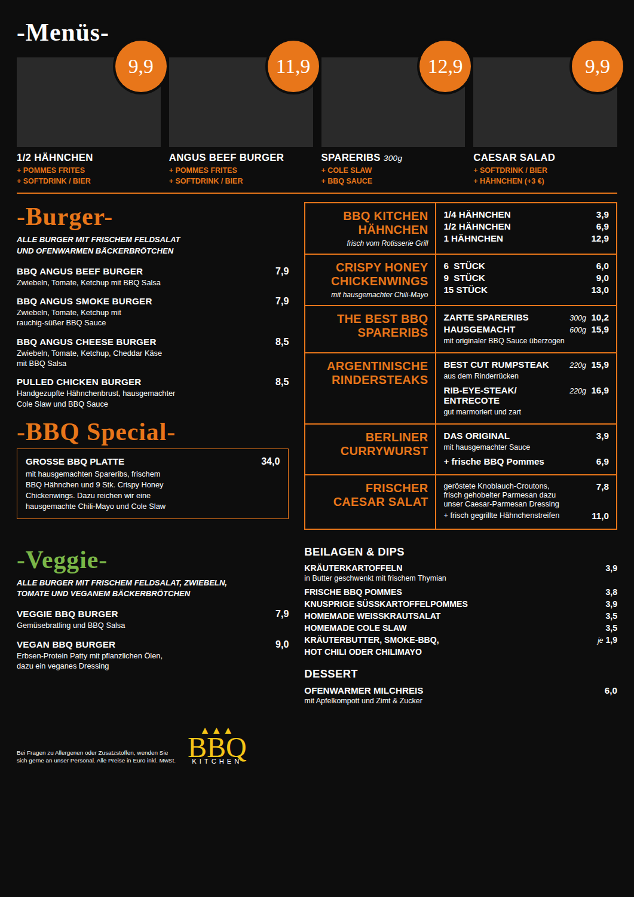-Menüs-
9,9
1/2 HÄHNCHEN
+ POMMES FRITES
+ SOFTDRINK / BIER
11,9
ANGUS BEEF BURGER
+ POMMES FRITES
+ SOFTDRINK / BIER
12,9
SPARERIBS 300g
+ COLE SLAW
+ BBQ SAUCE
9,9
CAESAR SALAD
+ SOFTDRINK / BIER
+ HÄHNCHEN (+3 €)
-Burger-
Alle Burger mit frischem Feldsalat
und ofenwarmen Bäckerbrötchen
BBQ ANGUS BEEF BURGER
Zwiebeln, Tomate, Ketchup mit BBQ Salsa
7,9
BBQ ANGUS SMOKE BURGER
Zwiebeln, Tomate, Ketchup mit
rauchig-süßer BBQ Sauce
7,9
BBQ ANGUS CHEESE BURGER
Zwiebeln, Tomate, Ketchup, Cheddar Käse
mit BBQ Salsa
8,5
PULLED CHICKEN BURGER
Handgezupfte Hähnchenbrust, hausgemachter
Cole Slaw und BBQ Sauce
8,5
-BBQ Special-
GROSSE BBQ PLATTE
34,0
mit hausgemachten Spareribs, frischem
BBQ Hähnchen und 9 Stk. Crispy Honey
Chickenwings. Dazu reichen wir eine
hausgemachte Chili-Mayo und Cole Slaw
| BBQ KITCHEN HÄHNCHEN frisch vom Rotisserie Grill | 1/4 HÄHNCHEN 3,9 1/2 HÄHNCHEN 6,9 1 HÄHNCHEN 12,9 |
| CRISPY HONEY CHICKENWINGS mit hausgemachter Chili-Mayo | 6 STÜCK 6,0 9 STÜCK 9,0 15 STÜCK 13,0 |
| THE BEST BBQ SPARERIBS | ZARTE SPARERIBS 300g 10,2 HAUSGEMACHT 600g 15,9 mit originaler BBQ Sauce überzogen |
| ARGENTINISCHE RINDERSTEAKS | BEST CUT RUMPSTEAK 220g 15,9 aus dem Rinderrücken RIB-EYE-STEAK/ ENTRECOTE 220g 16,9 gut marmoriert und zart |
| BERLINER CURRYWURST | DAS ORIGINAL 3,9 mit hausgemachter Sauce + frische BBQ Pommes 6,9 |
| FRISCHER CAESAR SALAT | geröstete Knoblauch-Croutons, frisch gehobelter Parmesan dazu unser Caesar-Parmesan Dressing 7,8 + frisch gegrillte Hähnchenstreifen 11,0 |
-Veggie-
Alle Burger mit frischem Feldsalat, Zwiebeln,
Tomate und veganem Bäckerbrötchen
VEGGIE BBQ BURGER
Gemüsebratling und BBQ Salsa
7,9
VEGAN BBQ BURGER
Erbsen-Protein Patty mit pflanzlichen Ölen,
dazu ein veganes Dressing
9,0
BEILAGEN & DIPS
KRÄUTERKARTOFFELN 3,9
in Butter geschwenkt mit frischem Thymian
FRISCHE BBQ POMMES 3,8
KNUSPRIGE SÜSSKARTOFFELPOMMES 3,9
HOMEMADE WEISSKRAUTSALAT 3,5
HOMEMADE COLE SLAW 3,5
KRÄUTERBUTTER, SMOKE-BBQ, je 1,9
HOT CHILI ODER CHILIMAYO
DESSERT
OFENWARMER MILCHREIS 6,0
mit Apfelkompott und Zimt & Zucker
Bei Fragen zu Allergenen oder Zusatzstoffen, wenden Sie
sich gerne an unser Personal. Alle Preise in Euro inkl. MwSt.
▲▲▲
BBQ KITCHEN